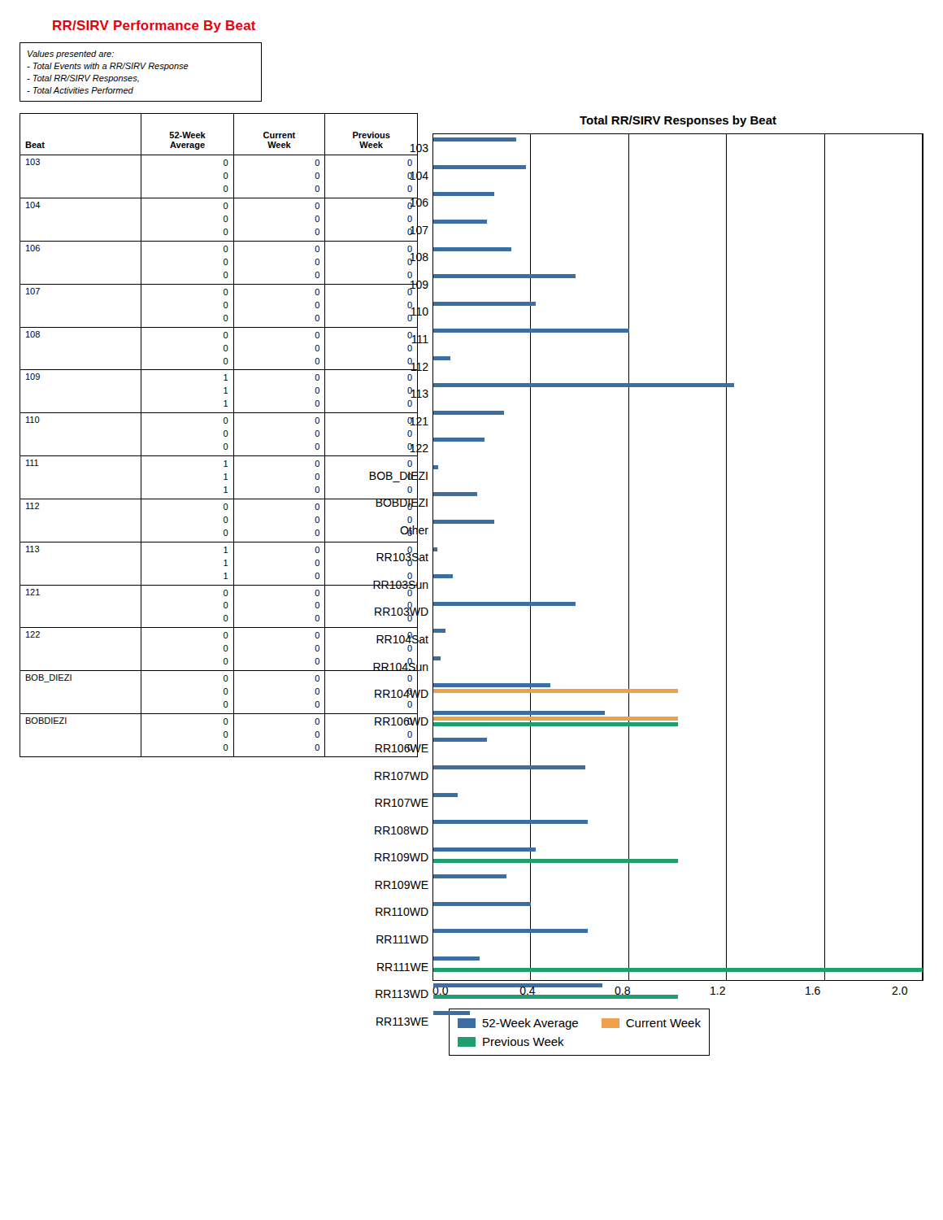RR/SIRV Performance By Beat
Values presented are:
- Total Events with a RR/SIRV Response
- Total RR/SIRV Responses,
- Total Activities Performed
| Beat | 52-Week Average | Current Week | Previous Week |
| --- | --- | --- | --- |
| 103 | 0 0 0 | 0 0 0 | 0 0 0 |
| 104 | 0 0 0 | 0 0 0 | 0 0 0 |
| 106 | 0 0 0 | 0 0 0 | 0 0 0 |
| 107 | 0 0 0 | 0 0 0 | 0 0 0 |
| 108 | 0 0 0 | 0 0 0 | 0 0 0 |
| 109 | 1 1 1 | 0 0 0 | 0 0 0 |
| 110 | 0 0 0 | 0 0 0 | 0 0 0 |
| 111 | 1 1 1 | 0 0 0 | 0 0 0 |
| 112 | 0 0 0 | 0 0 0 | 0 0 0 |
| 113 | 1 1 1 | 0 0 0 | 0 0 0 |
| 121 | 0 0 0 | 0 0 0 | 0 0 0 |
| 122 | 0 0 0 | 0 0 0 | 0 0 0 |
| BOB_DIEZI | 0 0 0 | 0 0 0 | 0 0 0 |
| BOBDIEZI | 0 0 0 | 0 0 0 | 0 0 0 |
Total RR/SIRV Responses by Beat
103
104
106
107
108
109
110
111
112
113
121
122
BOB_DIEZI
BOBDIEZI
Other
RR103Sat
RR103Sun
RR103WD
RR104Sat
RR104Sun
RR104WD
RR106WD
RR106WE
RR107WD
RR107WE
RR108WD
RR109WD
RR109WE
RR110WD
RR111WD
RR111WE
RR113WD
RR113WE
0.00.40.81.21.62.0
52-Week Average
Current Week
Previous Week